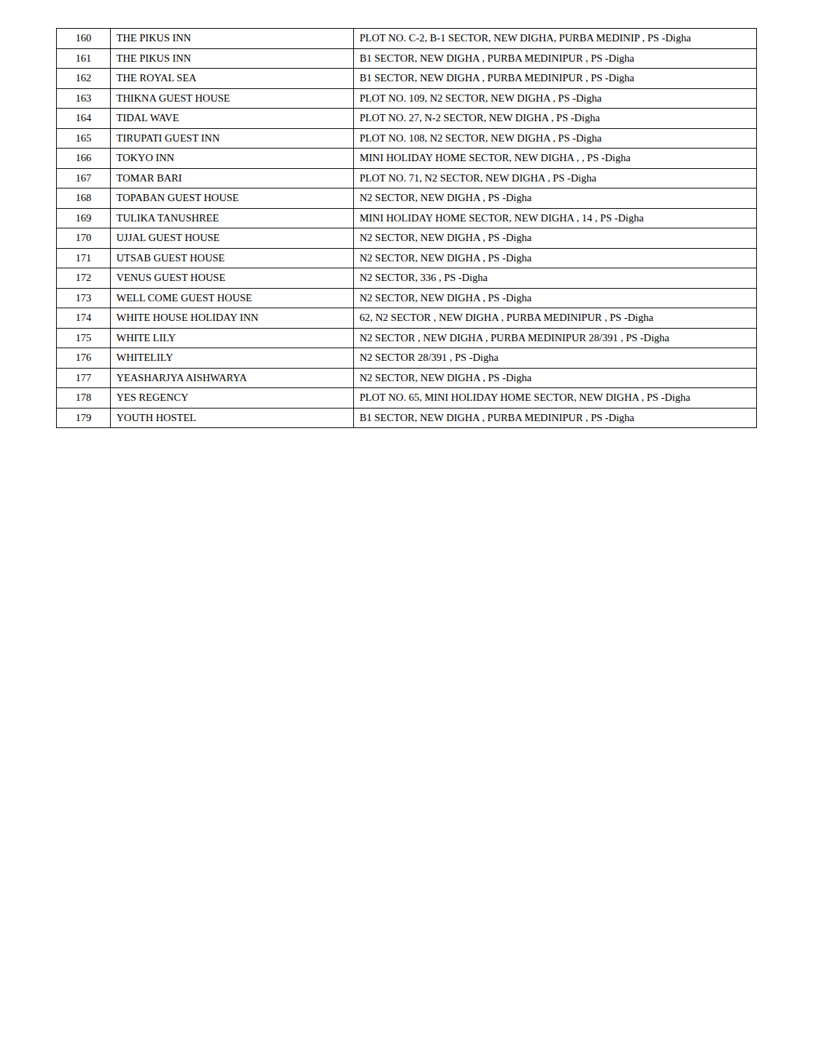| 160 | THE PIKUS INN | PLOT NO. C-2, B-1 SECTOR, NEW DIGHA, PURBA MEDINIP , PS -Digha |
| 161 | THE PIKUS INN | B1 SECTOR, NEW DIGHA , PURBA MEDINIPUR , PS -Digha |
| 162 | THE ROYAL SEA | B1 SECTOR, NEW DIGHA , PURBA MEDINIPUR , PS -Digha |
| 163 | THIKNA GUEST HOUSE | PLOT NO. 109, N2 SECTOR, NEW DIGHA , PS -Digha |
| 164 | TIDAL WAVE | PLOT NO. 27, N-2 SECTOR, NEW DIGHA , PS -Digha |
| 165 | TIRUPATI GUEST INN | PLOT NO. 108, N2 SECTOR, NEW DIGHA , PS -Digha |
| 166 | TOKYO INN | MINI HOLIDAY HOME SECTOR, NEW DIGHA , , PS -Digha |
| 167 | TOMAR BARI | PLOT NO. 71, N2 SECTOR, NEW DIGHA , PS -Digha |
| 168 | TOPABAN GUEST HOUSE | N2 SECTOR, NEW DIGHA , PS -Digha |
| 169 | TULIKA TANUSHREE | MINI HOLIDAY HOME SECTOR, NEW DIGHA , 14 , PS -Digha |
| 170 | UJJAL GUEST HOUSE | N2 SECTOR, NEW DIGHA , PS -Digha |
| 171 | UTSAB GUEST HOUSE | N2 SECTOR, NEW DIGHA , PS -Digha |
| 172 | VENUS GUEST HOUSE | N2 SECTOR, 336 , PS -Digha |
| 173 | WELL COME GUEST HOUSE | N2 SECTOR, NEW DIGHA , PS -Digha |
| 174 | WHITE HOUSE HOLIDAY INN | 62, N2 SECTOR , NEW DIGHA , PURBA MEDINIPUR , PS -Digha |
| 175 | WHITE LILY | N2 SECTOR , NEW DIGHA , PURBA MEDINIPUR 28/391 , PS -Digha |
| 176 | WHITELILY | N2 SECTOR 28/391 , PS -Digha |
| 177 | YEASHARJYA AISHWARYA | N2 SECTOR, NEW DIGHA , PS -Digha |
| 178 | YES REGENCY | PLOT NO. 65, MINI HOLIDAY HOME SECTOR, NEW DIGHA , PS -Digha |
| 179 | YOUTH HOSTEL | B1 SECTOR, NEW DIGHA , PURBA MEDINIPUR , PS -Digha |